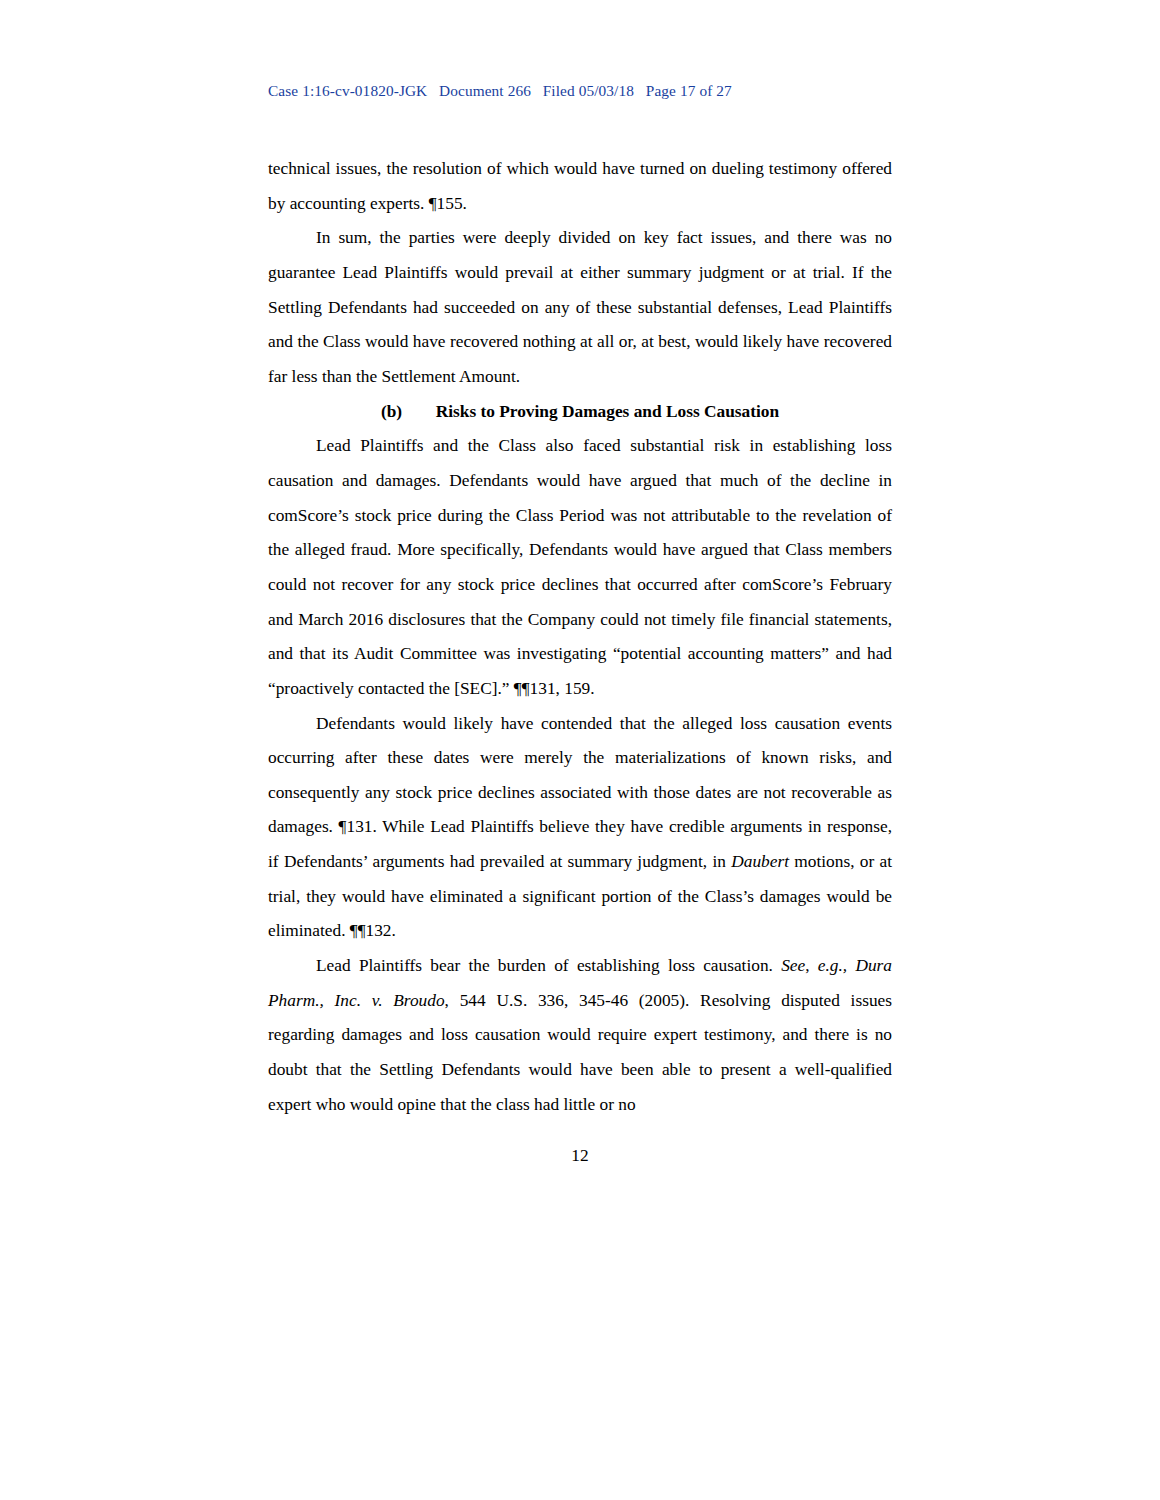Case 1:16-cv-01820-JGK Document 266 Filed 05/03/18 Page 17 of 27
technical issues, the resolution of which would have turned on dueling testimony offered by accounting experts. ¶155.
In sum, the parties were deeply divided on key fact issues, and there was no guarantee Lead Plaintiffs would prevail at either summary judgment or at trial. If the Settling Defendants had succeeded on any of these substantial defenses, Lead Plaintiffs and the Class would have recovered nothing at all or, at best, would likely have recovered far less than the Settlement Amount.
(b) Risks to Proving Damages and Loss Causation
Lead Plaintiffs and the Class also faced substantial risk in establishing loss causation and damages. Defendants would have argued that much of the decline in comScore’s stock price during the Class Period was not attributable to the revelation of the alleged fraud. More specifically, Defendants would have argued that Class members could not recover for any stock price declines that occurred after comScore’s February and March 2016 disclosures that the Company could not timely file financial statements, and that its Audit Committee was investigating “potential accounting matters” and had “proactively contacted the [SEC].” ¶¶131, 159.
Defendants would likely have contended that the alleged loss causation events occurring after these dates were merely the materializations of known risks, and consequently any stock price declines associated with those dates are not recoverable as damages. ¶131. While Lead Plaintiffs believe they have credible arguments in response, if Defendants’ arguments had prevailed at summary judgment, in Daubert motions, or at trial, they would have eliminated a significant portion of the Class’s damages would be eliminated. ¶¶132.
Lead Plaintiffs bear the burden of establishing loss causation. See, e.g., Dura Pharm., Inc. v. Broudo, 544 U.S. 336, 345-46 (2005). Resolving disputed issues regarding damages and loss causation would require expert testimony, and there is no doubt that the Settling Defendants would have been able to present a well-qualified expert who would opine that the class had little or no
12